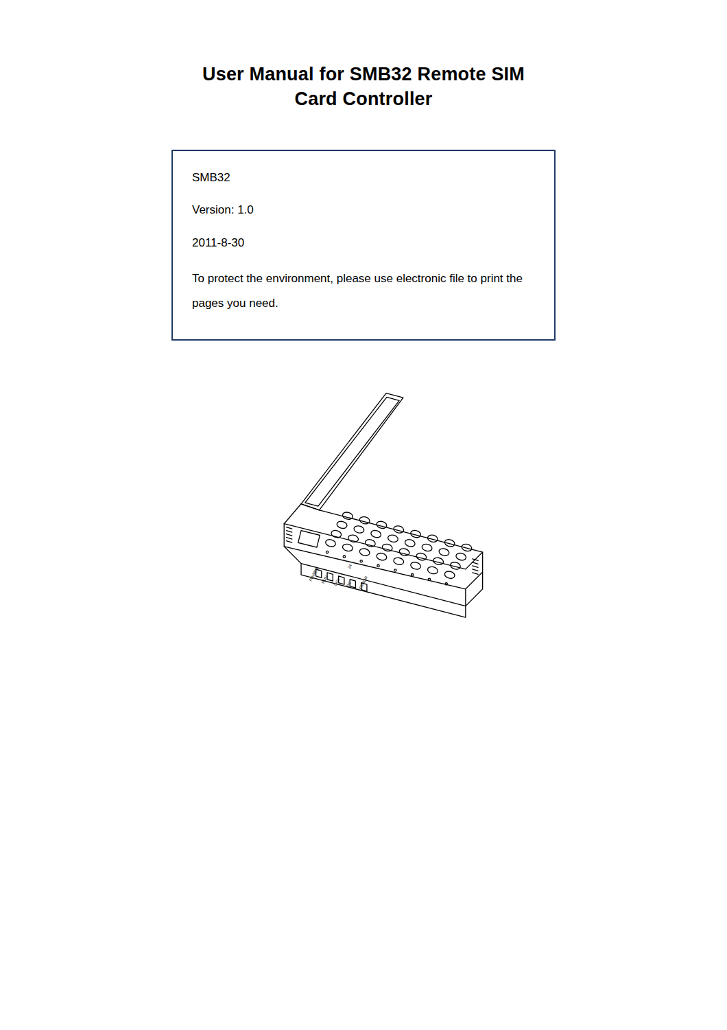User Manual for SMB32 Remote SIM
Card Controller
SMB32
Version: 1.0
2011-8-30
To protect the environment, please use electronic file to print the pages you need.
POWER RUN LAN PC ERROR 24